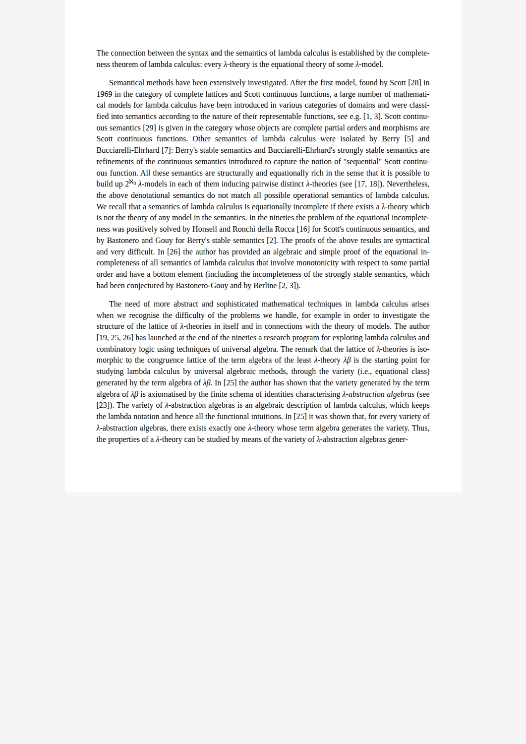The connection between the syntax and the semantics of lambda calculus is established by the completeness theorem of lambda calculus: every λ-theory is the equational theory of some λ-model.
Semantical methods have been extensively investigated. After the first model, found by Scott [28] in 1969 in the category of complete lattices and Scott continuous functions, a large number of mathematical models for lambda calculus have been introduced in various categories of domains and were classified into semantics according to the nature of their representable functions, see e.g. [1, 3]. Scott continuous semantics [29] is given in the category whose objects are complete partial orders and morphisms are Scott continuous functions. Other semantics of lambda calculus were isolated by Berry [5] and Bucciarelli-Ehrhard [7]: Berry's stable semantics and Bucciarelli-Ehrhard's strongly stable semantics are refinements of the continuous semantics introduced to capture the notion of "sequential" Scott continuous function. All these semantics are structurally and equationally rich in the sense that it is possible to build up 2ℵ0 λ-models in each of them inducing pairwise distinct λ-theories (see [17, 18]). Nevertheless, the above denotational semantics do not match all possible operational semantics of lambda calculus. We recall that a semantics of lambda calculus is equationally incomplete if there exists a λ-theory which is not the theory of any model in the semantics. In the nineties the problem of the equational incompleteness was positively solved by Honsell and Ronchi della Rocca [16] for Scott's continuous semantics, and by Bastonero and Gouy for Berry's stable semantics [2]. The proofs of the above results are syntactical and very difficult. In [26] the author has provided an algebraic and simple proof of the equational incompleteness of all semantics of lambda calculus that involve monotonicity with respect to some partial order and have a bottom element (including the incompleteness of the strongly stable semantics, which had been conjectured by Bastonero-Gouy and by Berline [2, 3]).
The need of more abstract and sophisticated mathematical techniques in lambda calculus arises when we recognise the difficulty of the problems we handle, for example in order to investigate the structure of the lattice of λ-theories in itself and in connections with the theory of models. The author [19, 25, 26] has launched at the end of the nineties a research program for exploring lambda calculus and combinatory logic using techniques of universal algebra. The remark that the lattice of λ-theories is isomorphic to the congruence lattice of the term algebra of the least λ-theory λβ is the starting point for studying lambda calculus by universal algebraic methods, through the variety (i.e., equational class) generated by the term algebra of λβ. In [25] the author has shown that the variety generated by the term algebra of λβ is axiomatised by the finite schema of identities characterising λ-abstraction algebras (see [23]). The variety of λ-abstraction algebras is an algebraic description of lambda calculus, which keeps the lambda notation and hence all the functional intuitions. In [25] it was shown that, for every variety of λ-abstraction algebras, there exists exactly one λ-theory whose term algebra generates the variety. Thus, the properties of a λ-theory can be studied by means of the variety of λ-abstraction algebras gener-